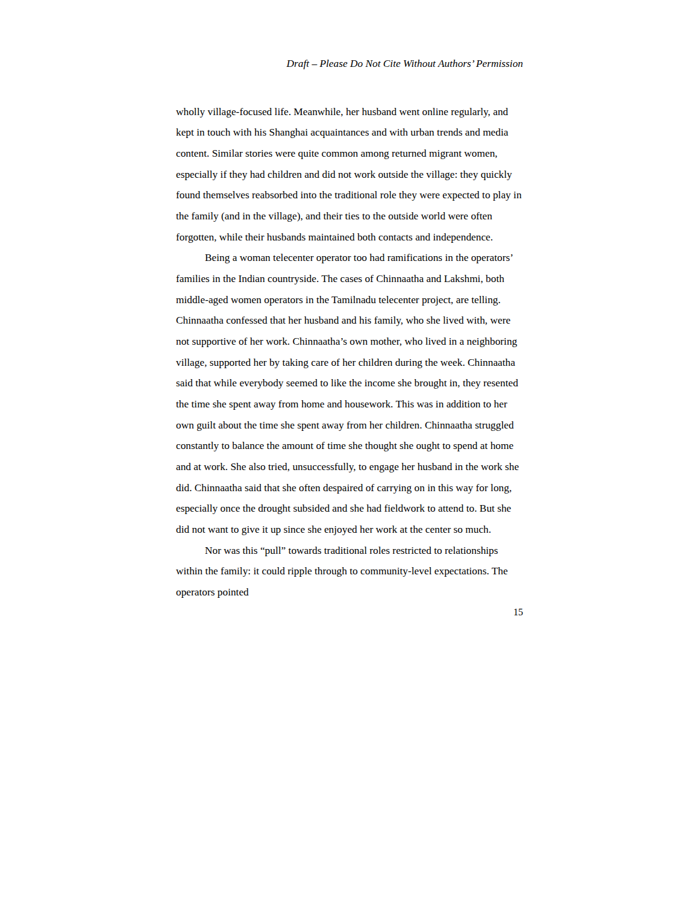Draft – Please Do Not Cite Without Authors’ Permission
wholly village-focused life. Meanwhile, her husband went online regularly, and kept in touch with his Shanghai acquaintances and with urban trends and media content. Similar stories were quite common among returned migrant women, especially if they had children and did not work outside the village: they quickly found themselves reabsorbed into the traditional role they were expected to play in the family (and in the village), and their ties to the outside world were often forgotten, while their husbands maintained both contacts and independence.
Being a woman telecenter operator too had ramifications in the operators’ families in the Indian countryside. The cases of Chinnaatha and Lakshmi, both middle-aged women operators in the Tamilnadu telecenter project, are telling. Chinnaatha confessed that her husband and his family, who she lived with, were not supportive of her work. Chinnaatha’s own mother, who lived in a neighboring village, supported her by taking care of her children during the week. Chinnaatha said that while everybody seemed to like the income she brought in, they resented the time she spent away from home and housework. This was in addition to her own guilt about the time she spent away from her children. Chinnaatha struggled constantly to balance the amount of time she thought she ought to spend at home and at work. She also tried, unsuccessfully, to engage her husband in the work she did. Chinnaatha said that she often despaired of carrying on in this way for long, especially once the drought subsided and she had fieldwork to attend to. But she did not want to give it up since she enjoyed her work at the center so much.
Nor was this “pull” towards traditional roles restricted to relationships within the family: it could ripple through to community-level expectations. The operators pointed
15